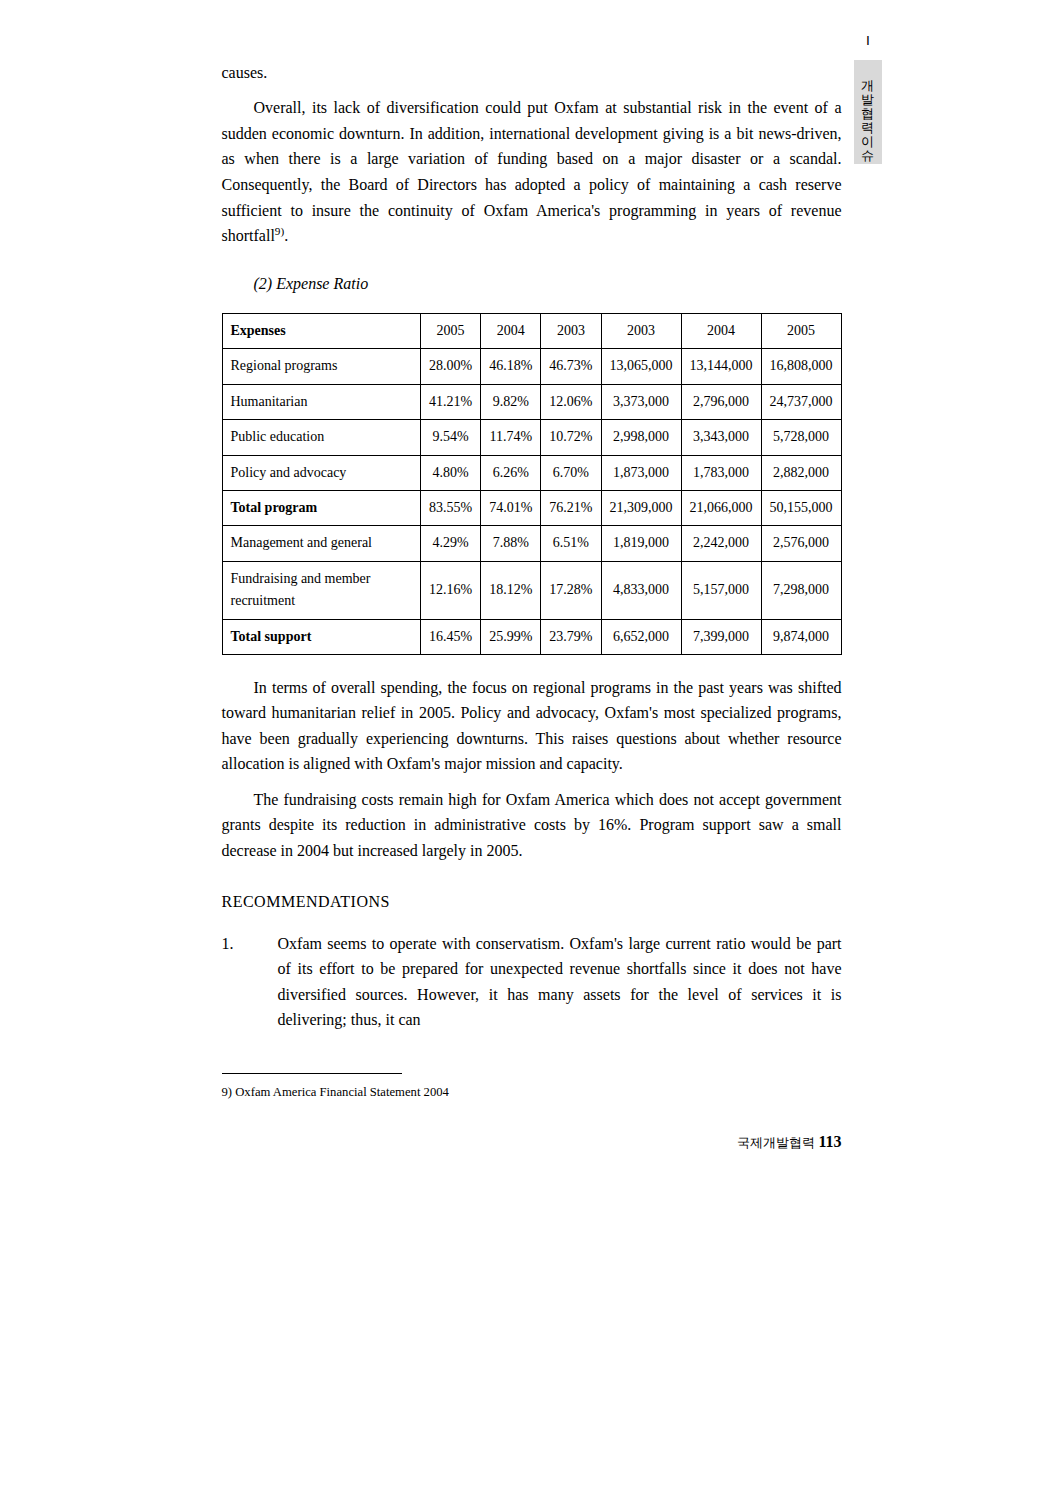Ⅰ
개발협력이슈
causes.
Overall, its lack of diversification could put Oxfam at substantial risk in the event of a sudden economic downturn. In addition, international development giving is a bit news-driven, as when there is a large variation of funding based on a major disaster or a scandal. Consequently, the Board of Directors has adopted a policy of maintaining a cash reserve sufficient to insure the continuity of Oxfam America's programming in years of revenue shortfall9).
(2) Expense Ratio
| Expenses | 2005 | 2004 | 2003 | 2003 | 2004 | 2005 |
| --- | --- | --- | --- | --- | --- | --- |
| Regional programs | 28.00% | 46.18% | 46.73% | 13,065,000 | 13,144,000 | 16,808,000 |
| Humanitarian | 41.21% | 9.82% | 12.06% | 3,373,000 | 2,796,000 | 24,737,000 |
| Public education | 9.54% | 11.74% | 10.72% | 2,998,000 | 3,343,000 | 5,728,000 |
| Policy and advocacy | 4.80% | 6.26% | 6.70% | 1,873,000 | 1,783,000 | 2,882,000 |
| Total program | 83.55% | 74.01% | 76.21% | 21,309,000 | 21,066,000 | 50,155,000 |
| Management and general | 4.29% | 7.88% | 6.51% | 1,819,000 | 2,242,000 | 2,576,000 |
| Fundraising and member recruitment | 12.16% | 18.12% | 17.28% | 4,833,000 | 5,157,000 | 7,298,000 |
| Total support | 16.45% | 25.99% | 23.79% | 6,652,000 | 7,399,000 | 9,874,000 |
In terms of overall spending, the focus on regional programs in the past years was shifted toward humanitarian relief in 2005. Policy and advocacy, Oxfam's most specialized programs, have been gradually experiencing downturns. This raises questions about whether resource allocation is aligned with Oxfam's major mission and capacity.
The fundraising costs remain high for Oxfam America which does not accept government grants despite its reduction in administrative costs by 16%. Program support saw a small decrease in 2004 but increased largely in 2005.
RECOMMENDATIONS
1. Oxfam seems to operate with conservatism. Oxfam's large current ratio would be part of its effort to be prepared for unexpected revenue shortfalls since it does not have diversified sources. However, it has many assets for the level of services it is delivering; thus, it can
9) Oxfam America Financial Statement 2004
국제개발협력 113